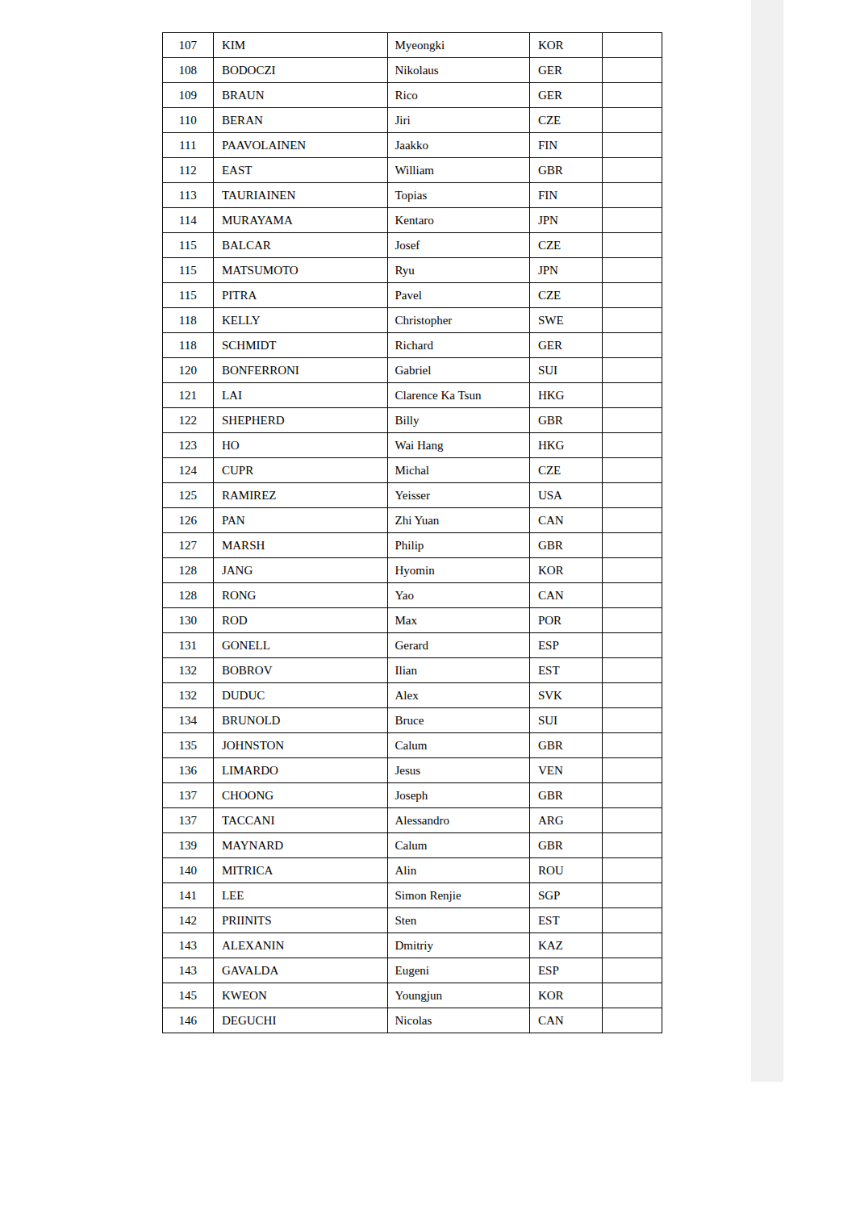| 107 | KIM | Myeongki | KOR | |
| 108 | BODOCZI | Nikolaus | GER | |
| 109 | BRAUN | Rico | GER | |
| 110 | BERAN | Jiri | CZE | |
| 111 | PAAVOLAINEN | Jaakko | FIN | |
| 112 | EAST | William | GBR | |
| 113 | TAURIAINEN | Topias | FIN | |
| 114 | MURAYAMA | Kentaro | JPN | |
| 115 | BALCAR | Josef | CZE | |
| 115 | MATSUMOTO | Ryu | JPN | |
| 115 | PITRA | Pavel | CZE | |
| 118 | KELLY | Christopher | SWE | |
| 118 | SCHMIDT | Richard | GER | |
| 120 | BONFERRONI | Gabriel | SUI | |
| 121 | LAI | Clarence Ka Tsun | HKG | |
| 122 | SHEPHERD | Billy | GBR | |
| 123 | HO | Wai Hang | HKG | |
| 124 | CUPR | Michal | CZE | |
| 125 | RAMIREZ | Yeisser | USA | |
| 126 | PAN | Zhi Yuan | CAN | |
| 127 | MARSH | Philip | GBR | |
| 128 | JANG | Hyomin | KOR | |
| 128 | RONG | Yao | CAN | |
| 130 | ROD | Max | POR | |
| 131 | GONELL | Gerard | ESP | |
| 132 | BOBROV | Ilian | EST | |
| 132 | DUDUC | Alex | SVK | |
| 134 | BRUNOLD | Bruce | SUI | |
| 135 | JOHNSTON | Calum | GBR | |
| 136 | LIMARDO | Jesus | VEN | |
| 137 | CHOONG | Joseph | GBR | |
| 137 | TACCANI | Alessandro | ARG | |
| 139 | MAYNARD | Calum | GBR | |
| 140 | MITRICA | Alin | ROU | |
| 141 | LEE | Simon Renjie | SGP | |
| 142 | PRIINITS | Sten | EST | |
| 143 | ALEXANIN | Dmitriy | KAZ | |
| 143 | GAVALDA | Eugeni | ESP | |
| 145 | KWEON | Youngjun | KOR | |
| 146 | DEGUCHI | Nicolas | CAN | |